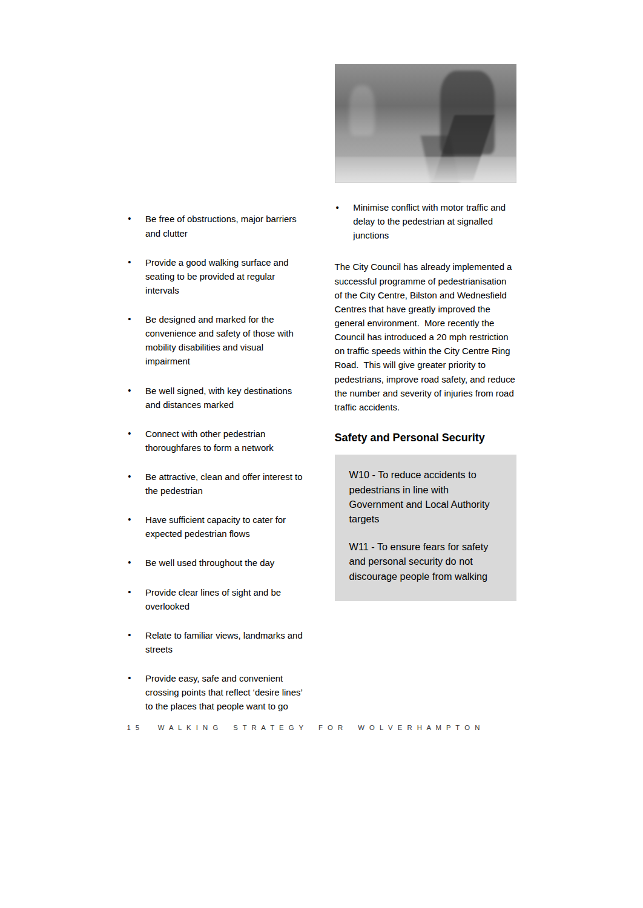Be free of obstructions, major barriers and clutter
Provide a good walking surface and seating to be provided at regular intervals
Be designed and marked for the convenience and safety of those with mobility disabilities and visual impairment
Be well signed, with key destinations and distances marked
Connect with other pedestrian thoroughfares to form a network
Be attractive, clean and offer interest to the pedestrian
Have sufficient capacity to cater for expected pedestrian flows
Be well used throughout the day
Provide clear lines of sight and be overlooked
Relate to familiar views, landmarks and streets
Provide easy, safe and convenient crossing points that reflect ‘desire lines’ to the places that people want to go
Minimise conflict with motor traffic and delay to the pedestrian at signalled junctions
The City Council has already implemented a successful programme of pedestrianisation of the City Centre, Bilston and Wednesfield Centres that have greatly improved the general environment. More recently the Council has introduced a 20 mph restriction on traffic speeds within the City Centre Ring Road. This will give greater priority to pedestrians, improve road safety, and reduce the number and severity of injuries from road traffic accidents.
Safety and Personal Security
W10 - To reduce accidents to pedestrians in line with Government and Local Authority targets
W11 - To ensure fears for safety and personal security do not discourage people from walking
1 5 W A L K I N G S T R A T E G Y F O R W O L V E R H A M P T O N